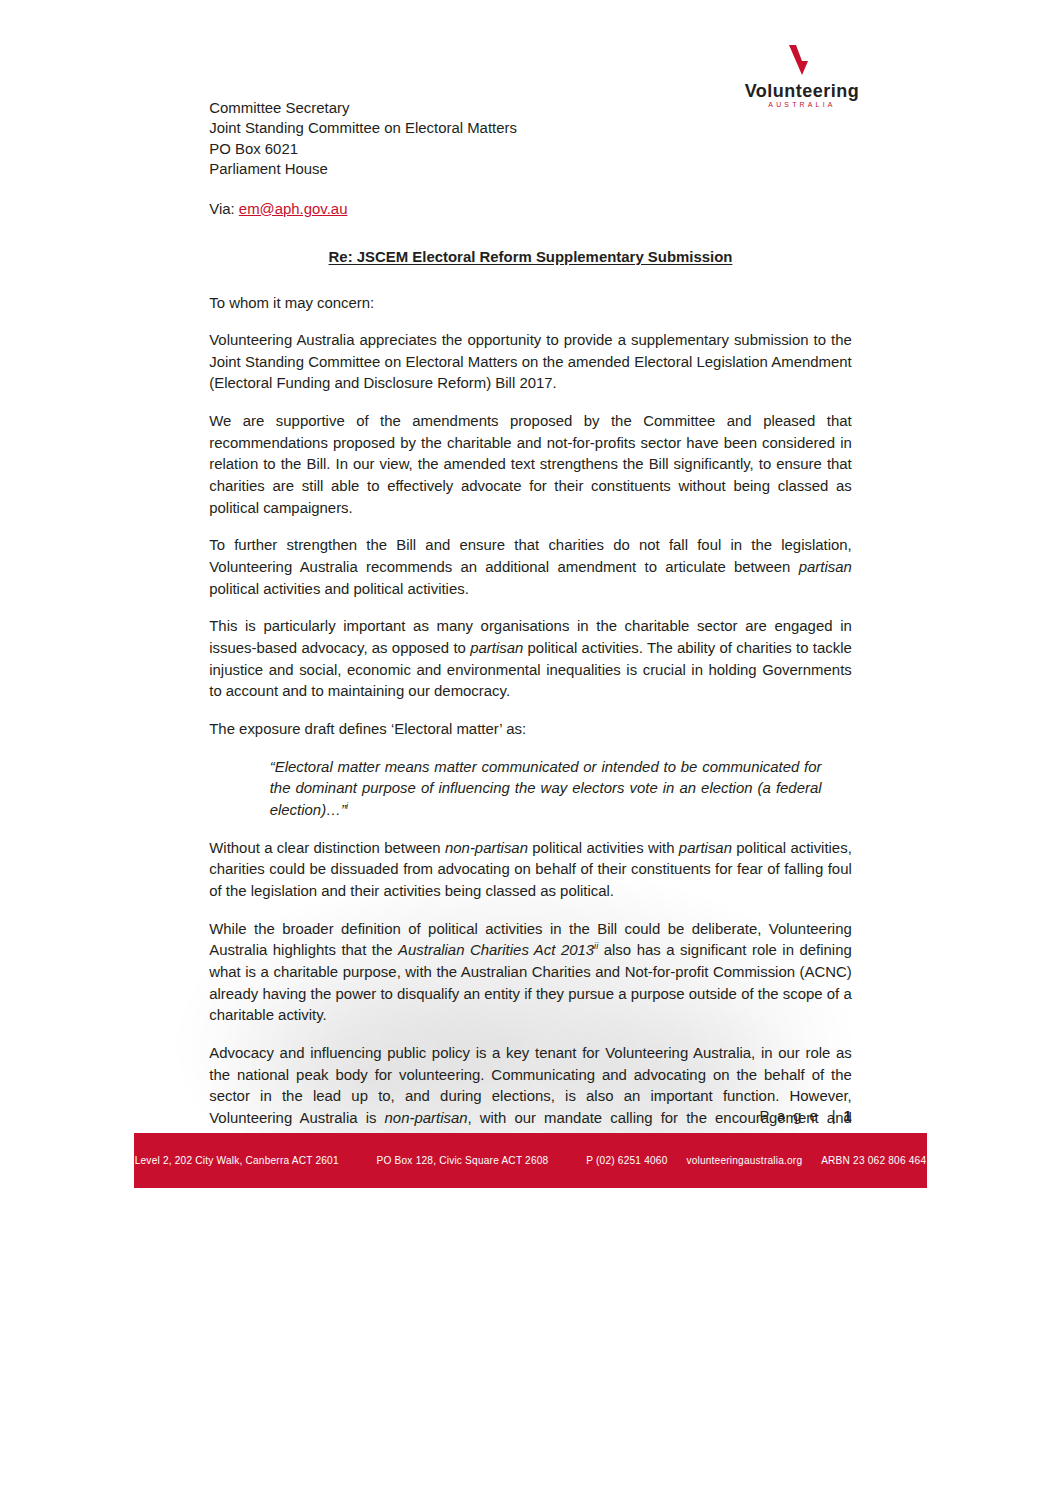Volunteering
Australia
Committee Secretary
Joint Standing Committee on Electoral Matters
PO Box 6021
Parliament House
Via: em@aph.gov.au
Re: JSCEM Electoral Reform Supplementary Submission
To whom it may concern:
Volunteering Australia appreciates the opportunity to provide a supplementary submission to the Joint Standing Committee on Electoral Matters on the amended Electoral Legislation Amendment (Electoral Funding and Disclosure Reform) Bill 2017.
We are supportive of the amendments proposed by the Committee and pleased that recommendations proposed by the charitable and not-for-profits sector have been considered in relation to the Bill. In our view, the amended text strengthens the Bill significantly, to ensure that charities are still able to effectively advocate for their constituents without being classed as political campaigners.
To further strengthen the Bill and ensure that charities do not fall foul in the legislation, Volunteering Australia recommends an additional amendment to articulate between partisan political activities and political activities.
This is particularly important as many organisations in the charitable sector are engaged in issues-based advocacy, as opposed to partisan political activities. The ability of charities to tackle injustice and social, economic and environmental inequalities is crucial in holding Governments to account and to maintaining our democracy.
The exposure draft defines ‘Electoral matter’ as:
“Electoral matter means matter communicated or intended to be communicated for the dominant purpose of influencing the way electors vote in an election (a federal election)…”i
Without a clear distinction between non-partisan political activities with partisan political activities, charities could be dissuaded from advocating on behalf of their constituents for fear of falling foul of the legislation and their activities being classed as political.
While the broader definition of political activities in the Bill could be deliberate, Volunteering Australia highlights that the Australian Charities Act 2013ii also has a significant role in defining what is a charitable purpose, with the Australian Charities and Not-for-profit Commission (ACNC) already having the power to disqualify an entity if they pursue a purpose outside of the scope of a charitable activity.
Advocacy and influencing public policy is a key tenant for Volunteering Australia, in our role as the national peak body for volunteering. Communicating and advocating on the behalf of the sector in the lead up to, and during elections, is also an important function. However, Volunteering Australia is non-partisan, with our mandate calling for the encouragement and facilitation of public interest and participation in volunteering, and advocacy on behalf of the volunteering sector.
P a g e | 1
Level 2, 202 City Walk, Canberra ACT 2601 PO Box 128, Civic Square ACT 2608 P (02) 6251 4060 volunteeringaustralia.org ARBN 23 062 806 464